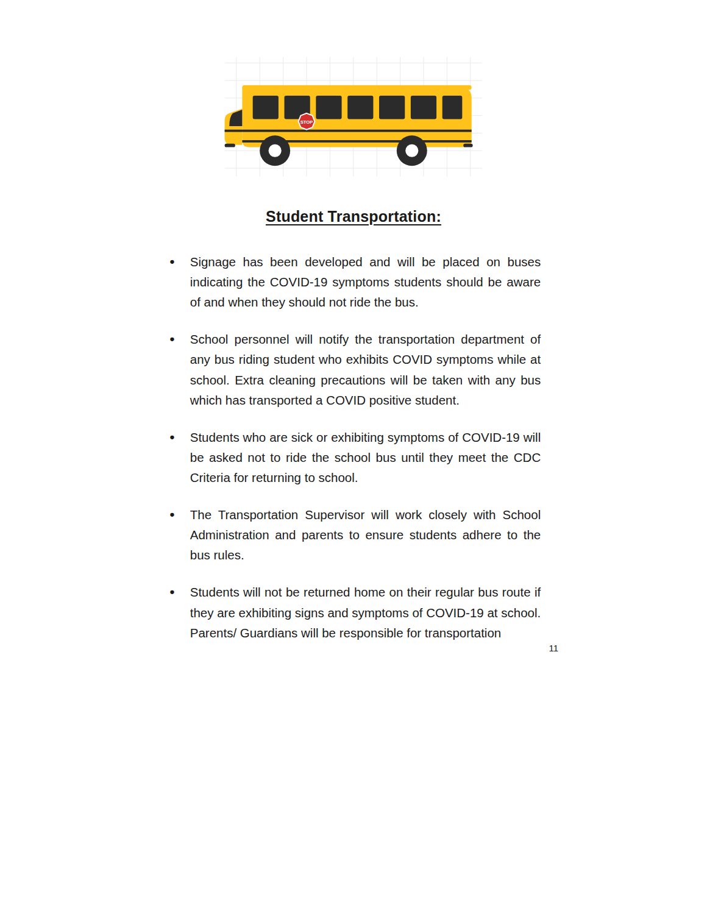Yellow school bus illustration STOP
Student Transportation:
Signage has been developed and will be placed on buses indicating the COVID-19 symptoms students should be aware of and when they should not ride the bus.
School personnel will notify the transportation department of any bus riding student who exhibits COVID symptoms while at school. Extra cleaning precautions will be taken with any bus which has transported a COVID positive student.
Students who are sick or exhibiting symptoms of COVID-19 will be asked not to ride the school bus until they meet the CDC Criteria for returning to school.
The Transportation Supervisor will work closely with School Administration and parents to ensure students adhere to the bus rules.
Students will not be returned home on their regular bus route if they are exhibiting signs and symptoms of COVID-19 at school. Parents/ Guardians will be responsible for transportation
11